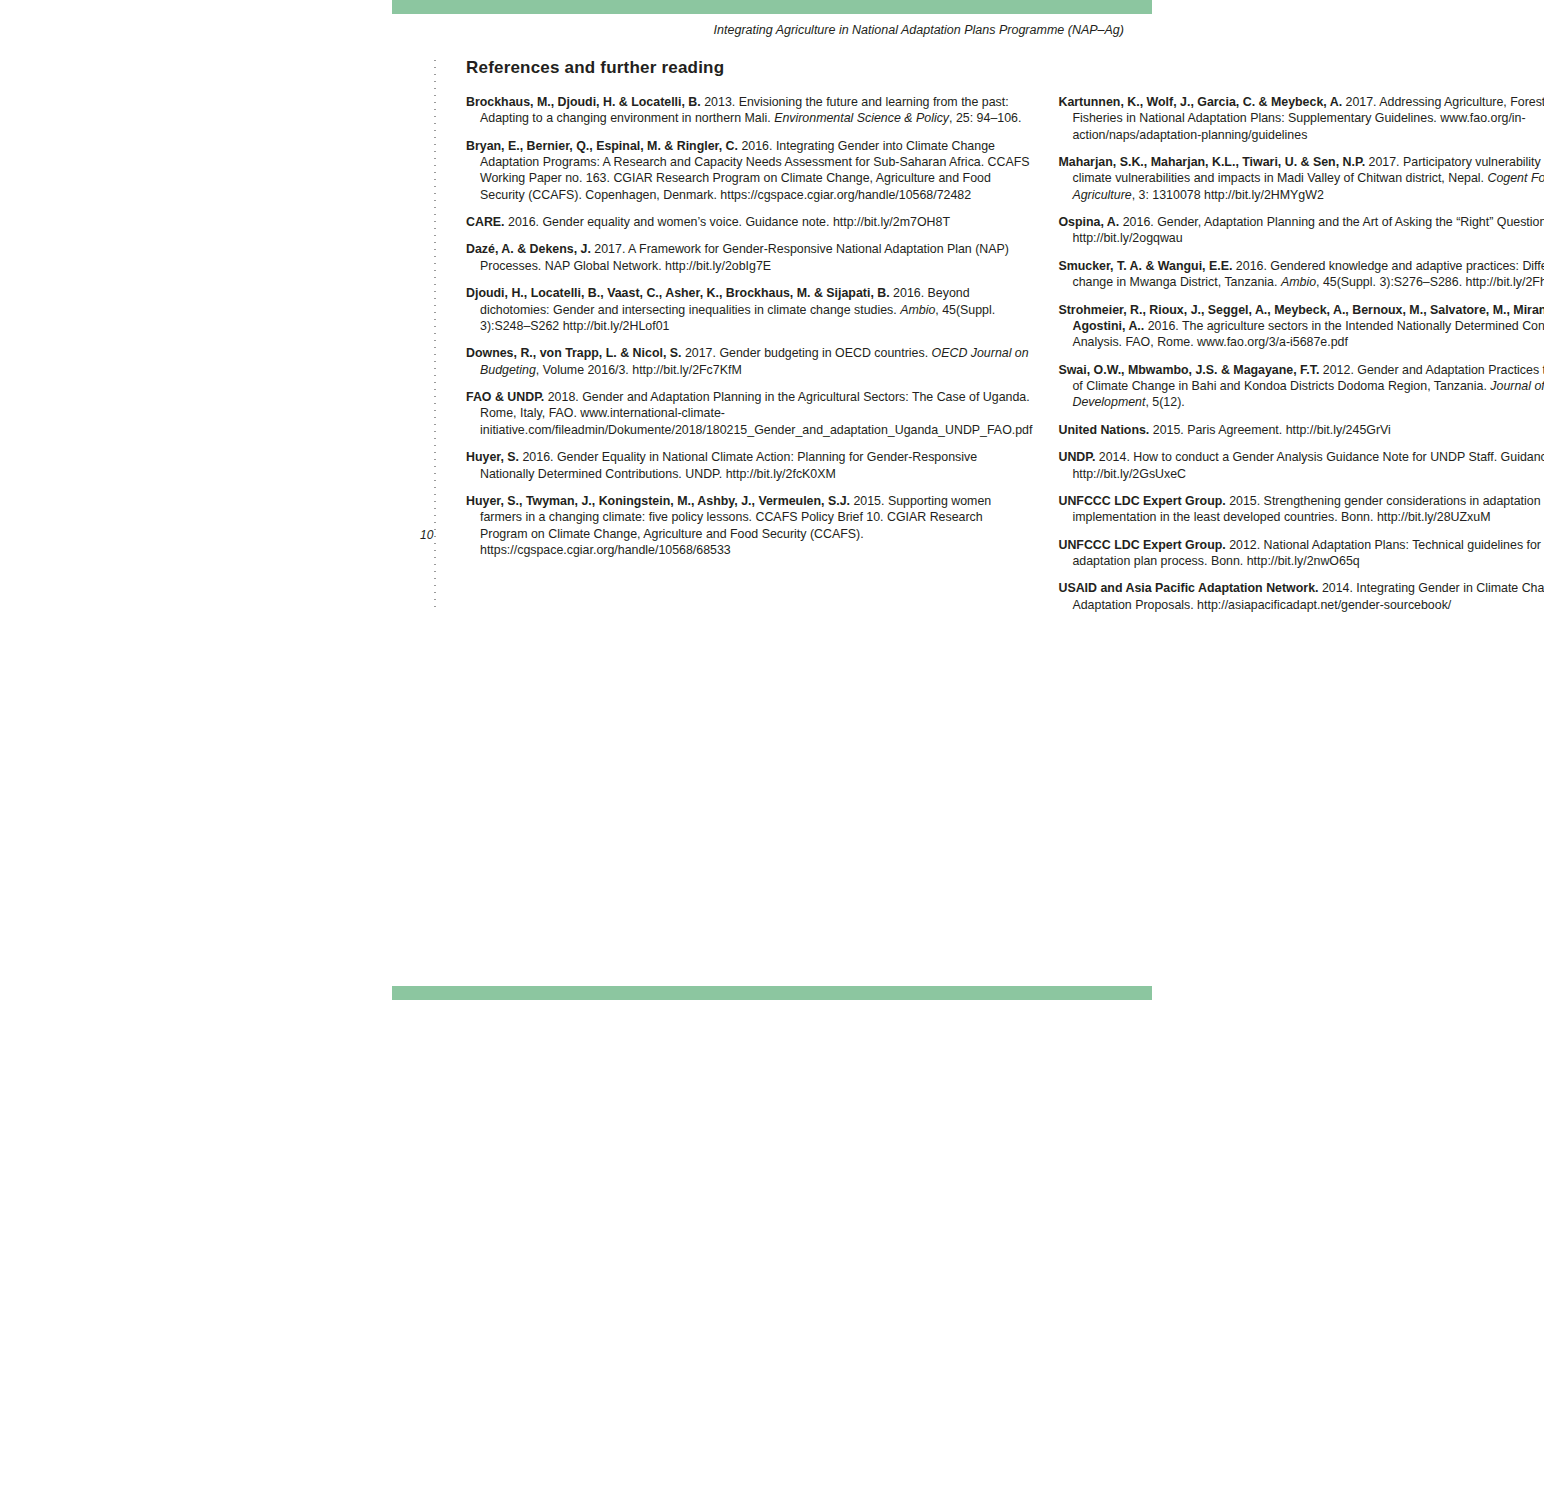Integrating Agriculture in National Adaptation Plans Programme (NAP–Ag)
10
References and further reading
Brockhaus, M., Djoudi, H. & Locatelli, B. 2013. Envisioning the future and learning from the past: Adapting to a changing environment in northern Mali. Environmental Science & Policy, 25: 94–106.
Bryan, E., Bernier, Q., Espinal, M. & Ringler, C. 2016. Integrating Gender into Climate Change Adaptation Programs: A Research and Capacity Needs Assessment for Sub-Saharan Africa. CCAFS Working Paper no. 163. CGIAR Research Program on Climate Change, Agriculture and Food Security (CCAFS). Copenhagen, Denmark. https://cgspace.cgiar.org/handle/10568/72482
CARE. 2016. Gender equality and women’s voice. Guidance note. http://bit.ly/2m7OH8T
Dazé, A. & Dekens, J. 2017. A Framework for Gender-Responsive National Adaptation Plan (NAP) Processes. NAP Global Network. http://bit.ly/2obIg7E
Djoudi, H., Locatelli, B., Vaast, C., Asher, K., Brockhaus, M. & Sijapati, B. 2016. Beyond dichotomies: Gender and intersecting inequalities in climate change studies. Ambio, 45(Suppl. 3):S248–S262 http://bit.ly/2HLof01
Downes, R., von Trapp, L. & Nicol, S. 2017. Gender budgeting in OECD countries. OECD Journal on Budgeting, Volume 2016/3. http://bit.ly/2Fc7KfM
FAO & UNDP. 2018. Gender and Adaptation Planning in the Agricultural Sectors: The Case of Uganda. Rome, Italy, FAO. www.international-climate-initiative.com/fileadmin/Dokumente/2018/180215_Gender_and_adaptation_Uganda_UNDP_FAO.pdf
Huyer, S. 2016. Gender Equality in National Climate Action: Planning for Gender-Responsive Nationally Determined Contributions. UNDP. http://bit.ly/2fcK0XM
Huyer, S., Twyman, J., Koningstein, M., Ashby, J., Vermeulen, S.J. 2015. Supporting women farmers in a changing climate: five policy lessons. CCAFS Policy Brief 10. CGIAR Research Program on Climate Change, Agriculture and Food Security (CCAFS). https://cgspace.cgiar.org/handle/10568/68533
Kartunnen, K., Wolf, J., Garcia, C. & Meybeck, A. 2017. Addressing Agriculture, Forestry, and Fisheries in National Adaptation Plans: Supplementary Guidelines. www.fao.org/in-action/naps/adaptation-planning/guidelines
Maharjan, S.K., Maharjan, K.L., Tiwari, U. & Sen, N.P. 2017. Participatory vulnerability assessment of climate vulnerabilities and impacts in Madi Valley of Chitwan district, Nepal. Cogent Food & Agriculture, 3: 1310078 http://bit.ly/2HMYgW2
Ospina, A. 2016. Gender, Adaptation Planning and the Art of Asking the “Right” Questions. IISD. http://bit.ly/2ogqwau
Smucker, T. A. & Wangui, E.E. 2016. Gendered knowledge and adaptive practices: Differentiation and change in Mwanga District, Tanzania. Ambio, 45(Suppl. 3):S276–S286. http://bit.ly/2FhipTh
Strohmeier, R., Rioux, J., Seggel, A., Meybeck, A., Bernoux, M., Salvatore, M., Miranda, J. & Agostini, A.. 2016. The agriculture sectors in the Intended Nationally Determined Contributions: Analysis. FAO, Rome. www.fao.org/3/a-i5687e.pdf
Swai, O.W., Mbwambo, J.S. & Magayane, F.T. 2012. Gender and Adaptation Practices to the Effects of Climate Change in Bahi and Kondoa Districts Dodoma Region, Tanzania. Journal of Sustainable Development, 5(12).
United Nations. 2015. Paris Agreement. http://bit.ly/245GrVi
UNDP. 2014. How to conduct a Gender Analysis Guidance Note for UNDP Staff. Guidance Note. http://bit.ly/2GsUxeC
UNFCCC LDC Expert Group. 2015. Strengthening gender considerations in adaptation planning and implementation in the least developed countries. Bonn. http://bit.ly/28UZxuM
UNFCCC LDC Expert Group. 2012. National Adaptation Plans: Technical guidelines for the national adaptation plan process. Bonn. http://bit.ly/2nwO65q
USAID and Asia Pacific Adaptation Network. 2014. Integrating Gender in Climate Change Adaptation Proposals. http://asiapacificadapt.net/gender-sourcebook/